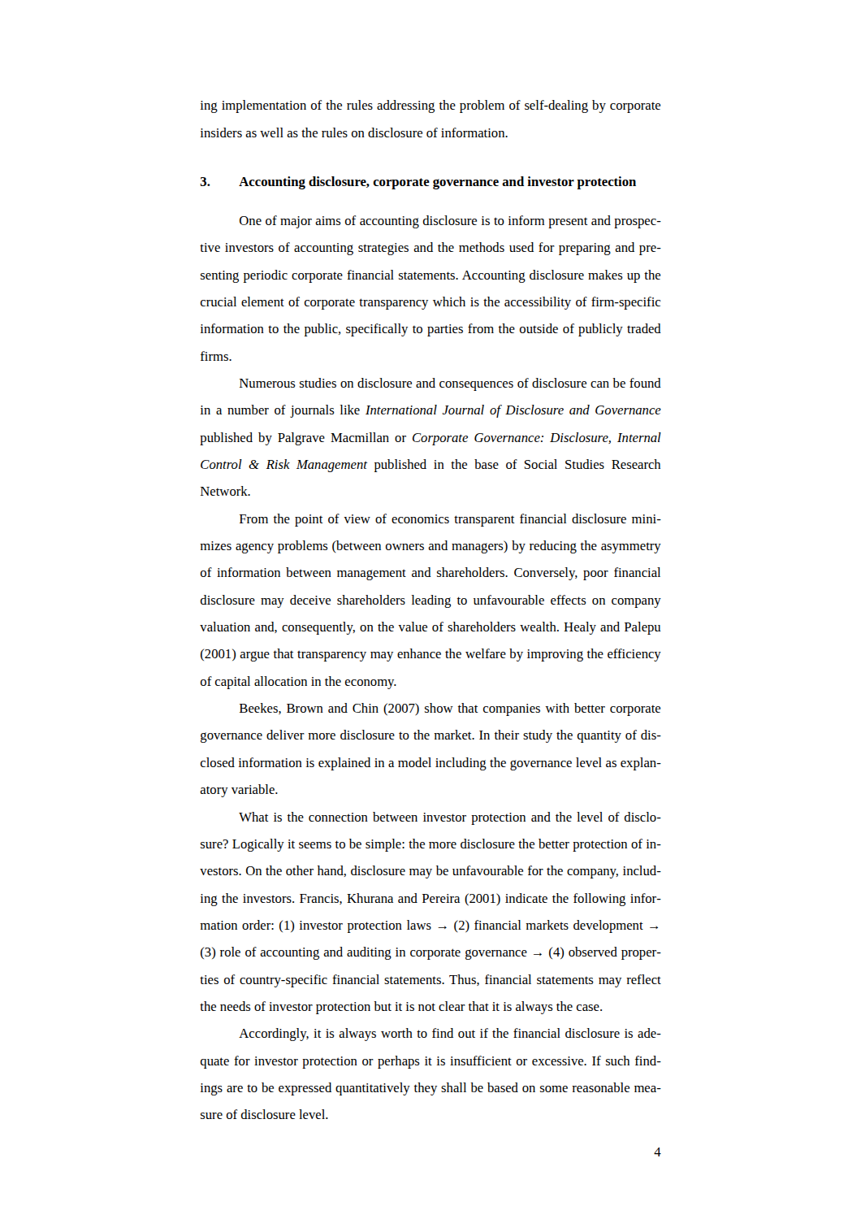ing implementation of the rules addressing the problem of self-dealing by corporate insiders as well as the rules on disclosure of information.
3. Accounting disclosure, corporate governance and investor protection
One of major aims of accounting disclosure is to inform present and prospective investors of accounting strategies and the methods used for preparing and presenting periodic corporate financial statements. Accounting disclosure makes up the crucial element of corporate transparency which is the accessibility of firm-specific information to the public, specifically to parties from the outside of publicly traded firms.
Numerous studies on disclosure and consequences of disclosure can be found in a number of journals like International Journal of Disclosure and Governance published by Palgrave Macmillan or Corporate Governance: Disclosure, Internal Control & Risk Management published in the base of Social Studies Research Network.
From the point of view of economics transparent financial disclosure minimizes agency problems (between owners and managers) by reducing the asymmetry of information between management and shareholders. Conversely, poor financial disclosure may deceive shareholders leading to unfavourable effects on company valuation and, consequently, on the value of shareholders wealth. Healy and Palepu (2001) argue that transparency may enhance the welfare by improving the efficiency of capital allocation in the economy.
Beekes, Brown and Chin (2007) show that companies with better corporate governance deliver more disclosure to the market. In their study the quantity of disclosed information is explained in a model including the governance level as explanatory variable.
What is the connection between investor protection and the level of disclosure? Logically it seems to be simple: the more disclosure the better protection of investors. On the other hand, disclosure may be unfavourable for the company, including the investors. Francis, Khurana and Pereira (2001) indicate the following information order: (1) investor protection laws → (2) financial markets development → (3) role of accounting and auditing in corporate governance → (4) observed properties of country-specific financial statements. Thus, financial statements may reflect the needs of investor protection but it is not clear that it is always the case.
Accordingly, it is always worth to find out if the financial disclosure is adequate for investor protection or perhaps it is insufficient or excessive. If such findings are to be expressed quantitatively they shall be based on some reasonable measure of disclosure level.
4